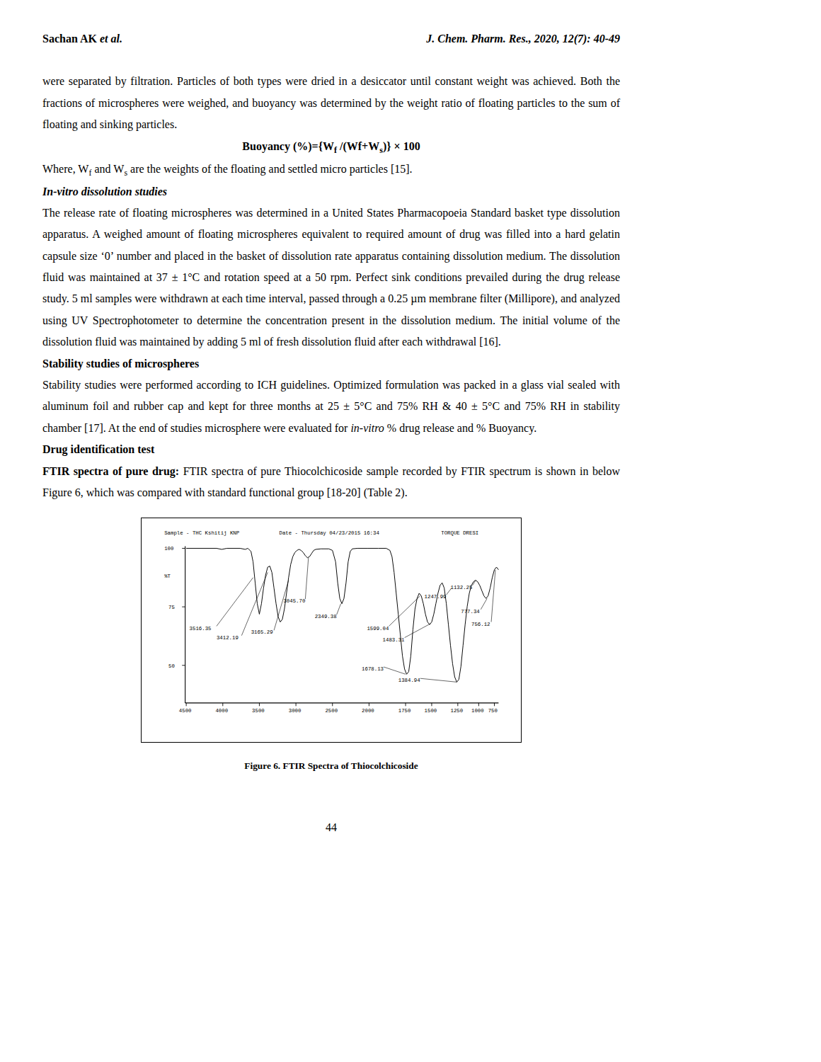Sachan AK et al.
J. Chem. Pharm. Res., 2020, 12(7): 40-49
were separated by filtration. Particles of both types were dried in a desiccator until constant weight was achieved. Both the fractions of microspheres were weighed, and buoyancy was determined by the weight ratio of floating particles to the sum of floating and sinking particles.
Buoyancy (%)={Wf /(Wf+Ws)} × 100
Where, Wf and Ws are the weights of the floating and settled micro particles [15].
In-vitro dissolution studies
The release rate of floating microspheres was determined in a United States Pharmacopoeia Standard basket type dissolution apparatus. A weighed amount of floating microspheres equivalent to required amount of drug was filled into a hard gelatin capsule size ‘0’ number and placed in the basket of dissolution rate apparatus containing dissolution medium. The dissolution fluid was maintained at 37 ± 1°C and rotation speed at a 50 rpm. Perfect sink conditions prevailed during the drug release study. 5 ml samples were withdrawn at each time interval, passed through a 0.25 µm membrane filter (Millipore), and analyzed using UV Spectrophotometer to determine the concentration present in the dissolution medium. The initial volume of the dissolution fluid was maintained by adding 5 ml of fresh dissolution fluid after each withdrawal [16].
Stability studies of microspheres
Stability studies were performed according to ICH guidelines. Optimized formulation was packed in a glass vial sealed with aluminum foil and rubber cap and kept for three months at 25 ± 5°C and 75% RH & 40 ± 5°C and 75% RH in stability chamber [17]. At the end of studies microsphere were evaluated for in-vitro % drug release and % Buoyancy.
Drug identification test
FTIR spectra of pure drug: FTIR spectra of pure Thiocolchicoside sample recorded by FTIR spectrum is shown in below Figure 6, which was compared with standard functional group [18-20] (Table 2).
Sample - THC Kshitij KNP Date - Thursday 04/23/2015 16:34 TORQUE DRESI 100 75 50 %T 4500 4000 3500 3000 2500 2000 1750 1500 1250 1000 750 3516.35 3412.19 3165.29 3045.70 2349.38 1599.04 1483.31 1678.13 1384.94 1247.99 1132.25 777.34 756.12
Figure 6. FTIR Spectra of Thiocolchicoside
44